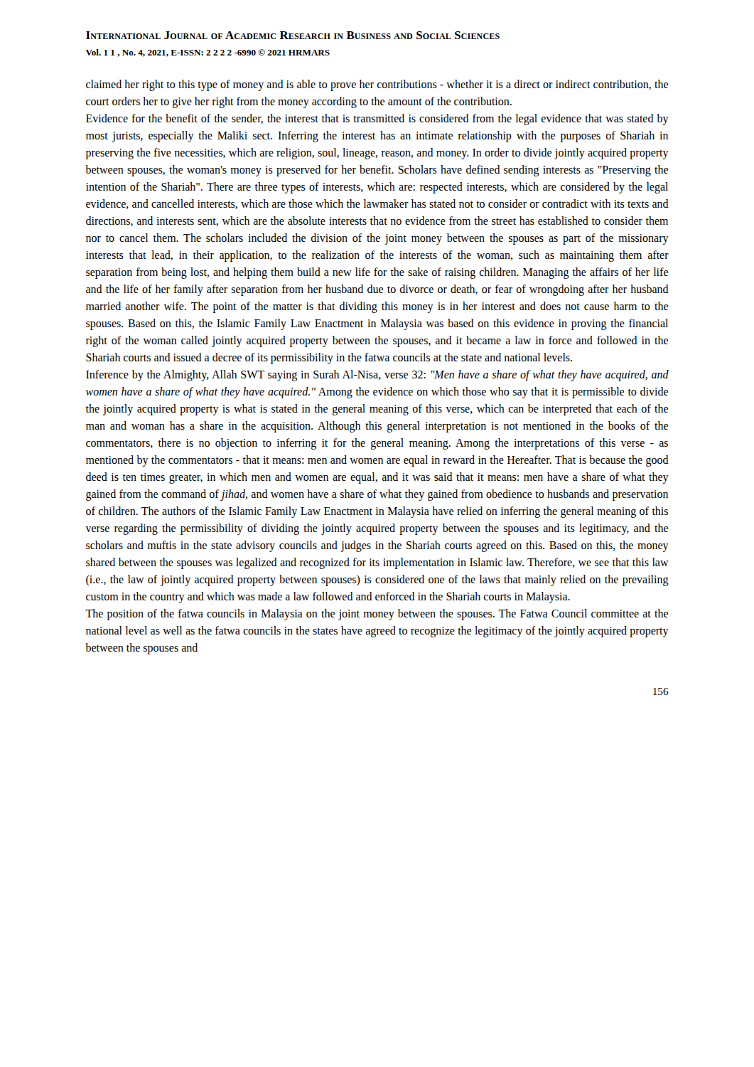International Journal of Academic Research in Business and Social Sciences
Vol. 1 1 , No. 4, 2021, E-ISSN: 2 2 2 2 -6990 © 2021 HRMARS
claimed her right to this type of money and is able to prove her contributions - whether it is a direct or indirect contribution, the court orders her to give her right from the money according to the amount of the contribution.
Evidence for the benefit of the sender, the interest that is transmitted is considered from the legal evidence that was stated by most jurists, especially the Maliki sect. Inferring the interest has an intimate relationship with the purposes of Shariah in preserving the five necessities, which are religion, soul, lineage, reason, and money. In order to divide jointly acquired property between spouses, the woman's money is preserved for her benefit. Scholars have defined sending interests as "Preserving the intention of the Shariah". There are three types of interests, which are: respected interests, which are considered by the legal evidence, and cancelled interests, which are those which the lawmaker has stated not to consider or contradict with its texts and directions, and interests sent, which are the absolute interests that no evidence from the street has established to consider them nor to cancel them. The scholars included the division of the joint money between the spouses as part of the missionary interests that lead, in their application, to the realization of the interests of the woman, such as maintaining them after separation from being lost, and helping them build a new life for the sake of raising children. Managing the affairs of her life and the life of her family after separation from her husband due to divorce or death, or fear of wrongdoing after her husband married another wife. The point of the matter is that dividing this money is in her interest and does not cause harm to the spouses. Based on this, the Islamic Family Law Enactment in Malaysia was based on this evidence in proving the financial right of the woman called jointly acquired property between the spouses, and it became a law in force and followed in the Shariah courts and issued a decree of its permissibility in the fatwa councils at the state and national levels.
Inference by the Almighty, Allah SWT saying in Surah Al-Nisa, verse 32: "Men have a share of what they have acquired, and women have a share of what they have acquired." Among the evidence on which those who say that it is permissible to divide the jointly acquired property is what is stated in the general meaning of this verse, which can be interpreted that each of the man and woman has a share in the acquisition. Although this general interpretation is not mentioned in the books of the commentators, there is no objection to inferring it for the general meaning. Among the interpretations of this verse - as mentioned by the commentators - that it means: men and women are equal in reward in the Hereafter. That is because the good deed is ten times greater, in which men and women are equal, and it was said that it means: men have a share of what they gained from the command of jihad, and women have a share of what they gained from obedience to husbands and preservation of children. The authors of the Islamic Family Law Enactment in Malaysia have relied on inferring the general meaning of this verse regarding the permissibility of dividing the jointly acquired property between the spouses and its legitimacy, and the scholars and muftis in the state advisory councils and judges in the Shariah courts agreed on this. Based on this, the money shared between the spouses was legalized and recognized for its implementation in Islamic law. Therefore, we see that this law (i.e., the law of jointly acquired property between spouses) is considered one of the laws that mainly relied on the prevailing custom in the country and which was made a law followed and enforced in the Shariah courts in Malaysia.
The position of the fatwa councils in Malaysia on the joint money between the spouses. The Fatwa Council committee at the national level as well as the fatwa councils in the states have agreed to recognize the legitimacy of the jointly acquired property between the spouses and
156